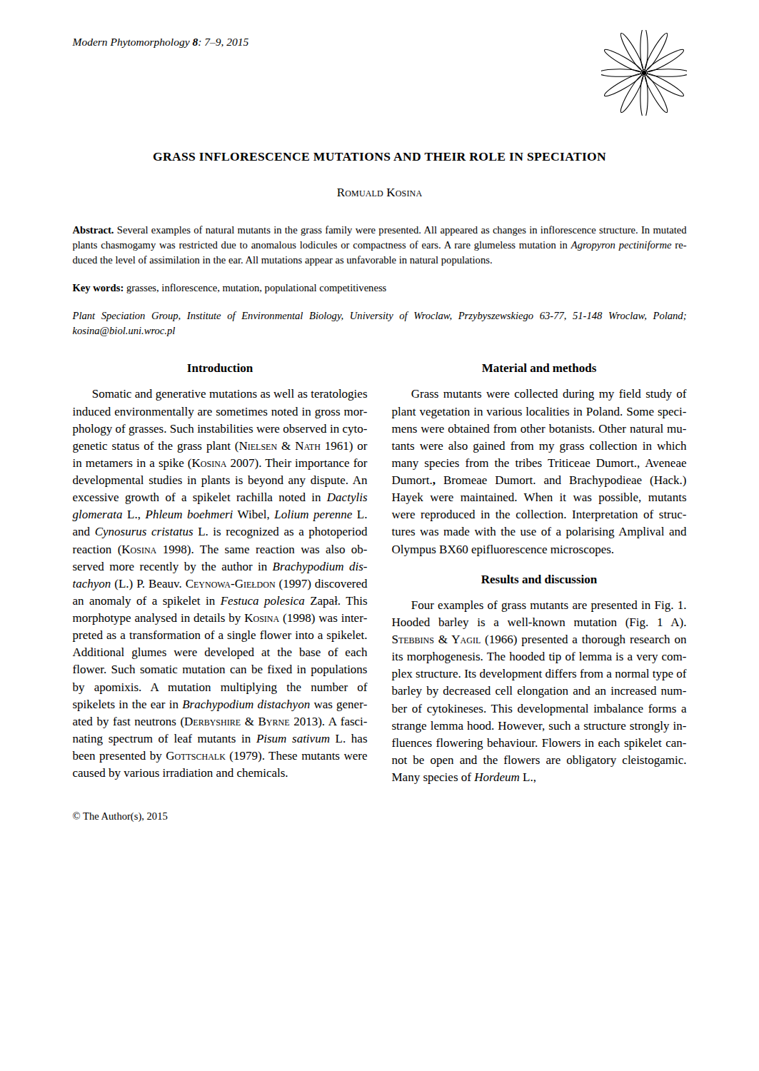Modern Phytomorphology 8: 7–9, 2015
GRASS INFLORESCENCE MUTATIONS AND THEIR ROLE IN SPECIATION
Romuald Kosina
Abstract. Several examples of natural mutants in the grass family were presented. All appeared as changes in inflorescence structure. In mutated plants chasmogamy was restricted due to anomalous lodicules or compactness of ears. A rare glumeless mutation in Agropyron pectiniforme reduced the level of assimilation in the ear. All mutations appear as unfavorable in natural populations.
Key words: grasses, inflorescence, mutation, populational competitiveness
Plant Speciation Group, Institute of Environmental Biology, University of Wroclaw, Przybyszewskiego 63-77, 51-148 Wroclaw, Poland; kosina@biol.uni.wroc.pl
Introduction
Somatic and generative mutations as well as teratologies induced environmentally are sometimes noted in gross morphology of grasses. Such instabilities were observed in cytogenetic status of the grass plant (Nielsen & Nath 1961) or in metamers in a spike (Kosina 2007). Their importance for developmental studies in plants is beyond any dispute. An excessive growth of a spikelet rachilla noted in Dactylis glomerata L., Phleum boehmeri Wibel, Lolium perenne L. and Cynosurus cristatus L. is recognized as a photoperiod reaction (Kosina 1998). The same reaction was also observed more recently by the author in Brachypodium distachyon (L.) P. Beauv. Ceynowa-Giełdon (1997) discovered an anomaly of a spikelet in Festuca polesica Zapał. This morphotype analysed in details by Kosina (1998) was interpreted as a transformation of a single flower into a spikelet. Additional glumes were developed at the base of each flower. Such somatic mutation can be fixed in populations by apomixis. A mutation multiplying the number of spikelets in the ear in Brachypodium distachyon was generated by fast neutrons (Derbyshire & Byrne 2013). A fascinating spectrum of leaf mutants in Pisum sativum L. has been presented by Gottschalk (1979). These mutants were caused by various irradiation and chemicals.
Material and methods
Grass mutants were collected during my field study of plant vegetation in various localities in Poland. Some specimens were obtained from other botanists. Other natural mutants were also gained from my grass collection in which many species from the tribes Triticeae Dumort., Aveneae Dumort., Bromeae Dumort. and Brachypodieae (Hack.) Hayek were maintained. When it was possible, mutants were reproduced in the collection. Interpretation of structures was made with the use of a polarising Amplival and Olympus BX60 epifluorescence microscopes.
Results and discussion
Four examples of grass mutants are presented in Fig. 1. Hooded barley is a well-known mutation (Fig. 1 A). Stebbins & Yagil (1966) presented a thorough research on its morphogenesis. The hooded tip of lemma is a very complex structure. Its development differs from a normal type of barley by decreased cell elongation and an increased number of cytokineses. This developmental imbalance forms a strange lemma hood. However, such a structure strongly influences flowering behaviour. Flowers in each spikelet cannot be open and the flowers are obligatory cleistogamic. Many species of Hordeum L.,
© The Author(s), 2015